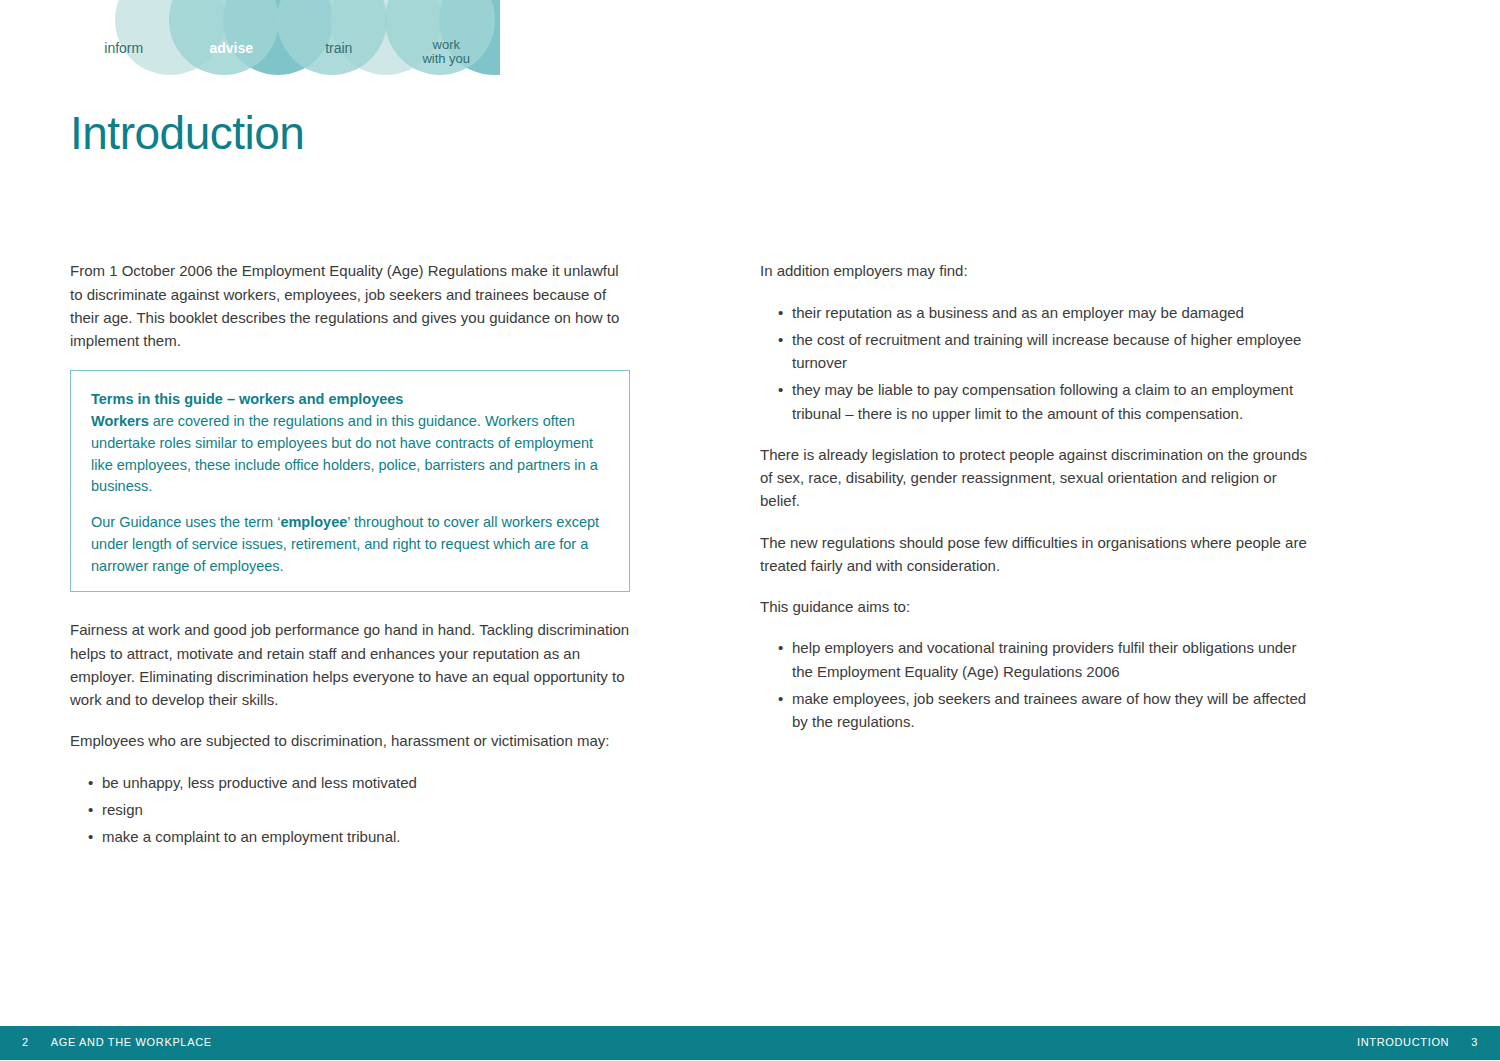inform advise train work
with you
Introduction
From 1 October 2006 the Employment Equality (Age) Regulations make it unlawful to discriminate against workers, employees, job seekers and trainees because of their age. This booklet describes the regulations and gives you guidance on how to implement them.
Terms in this guide – workers and employees
Workers are covered in the regulations and in this guidance. Workers often undertake roles similar to employees but do not have contracts of employment like employees, these include office holders, police, barristers and partners in a business.
Our Guidance uses the term ‘employee’ throughout to cover all workers except under length of service issues, retirement, and right to request which are for a narrower range of employees.
Fairness at work and good job performance go hand in hand. Tackling discrimination helps to attract, motivate and retain staff and enhances your reputation as an employer. Eliminating discrimination helps everyone to have an equal opportunity to work and to develop their skills.
Employees who are subjected to discrimination, harassment or victimisation may:
be unhappy, less productive and less motivated
resign
make a complaint to an employment tribunal.
In addition employers may find:
their reputation as a business and as an employer may be damaged
the cost of recruitment and training will increase because of higher employee turnover
they may be liable to pay compensation following a claim to an employment tribunal – there is no upper limit to the amount of this compensation.
There is already legislation to protect people against discrimination on the grounds of sex, race, disability, gender reassignment, sexual orientation and religion or belief.
The new regulations should pose few difficulties in organisations where people are treated fairly and with consideration.
This guidance aims to:
help employers and vocational training providers fulfil their obligations under the Employment Equality (Age) Regulations 2006
make employees, job seekers and trainees aware of how they will be affected by the regulations.
2 AGE AND THE WORKPLACE
INTRODUCTION 3